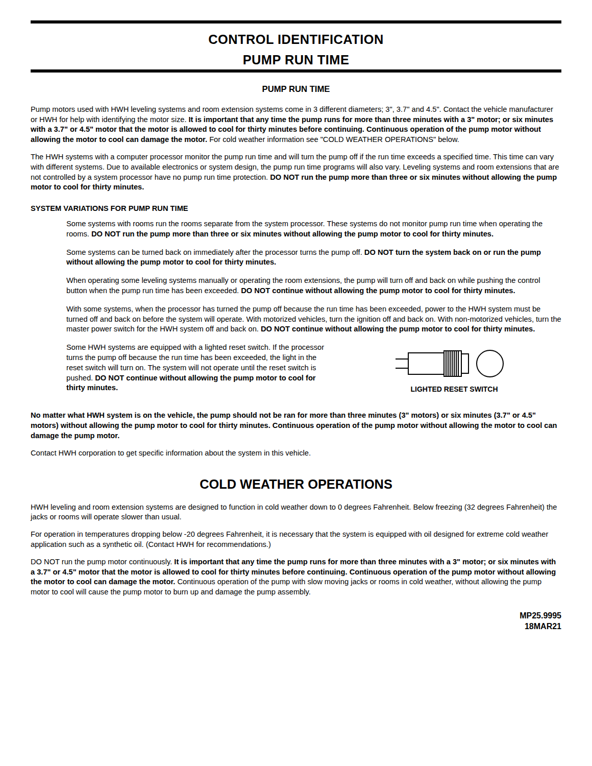CONTROL IDENTIFICATIONPUMP RUN TIME
PUMP RUN TIME
Pump motors used with HWH leveling systems and room extension systems come in 3 different diameters; 3", 3.7" and 4.5". Contact the vehicle manufacturer or HWH for help with identifying the motor size. It is important that any time the pump runs for more than three minutes with a 3" motor; or six minutes with a 3.7" or 4.5" motor that the motor is allowed to cool for thirty minutes before continuing. Continuous operation of the pump motor without allowing the motor to cool can damage the motor. For cold weather information see "COLD WEATHER OPERATIONS" below.
The HWH systems with a computer processor monitor the pump run time and will turn the pump off if the run time exceeds a specified time. This time can vary with different systems. Due to available electronics or system design, the pump run time programs will also vary. Leveling systems and room extensions that are not controlled by a system processor have no pump run time protection. DO NOT run the pump more than three or six minutes without allowing the pump motor to cool for thirty minutes.
SYSTEM VARIATIONS FOR PUMP RUN TIME
Some systems with rooms run the rooms separate from the system processor. These systems do not monitor pump run time when operating the rooms. DO NOT run the pump more than three or six minutes without allowing the pump motor to cool for thirty minutes.
Some systems can be turned back on immediately after the processor turns the pump off. DO NOT turn the system back on or run the pump without allowing the pump motor to cool for thirty minutes.
When operating some leveling systems manually or operating the room extensions, the pump will turn off and back on while pushing the control button when the pump run time has been exceeded. DO NOT continue without allowing the pump motor to cool for thirty minutes.
With some systems, when the processor has turned the pump off because the run time has been exceeded, power to the HWH system must be turned off and back on before the system will operate. With motorized vehicles, turn the ignition off and back on. With non-motorized vehicles, turn the master power switch for the HWH system off and back on. DO NOT continue without allowing the pump motor to cool for thirty minutes.
Some HWH systems are equipped with a lighted reset switch. If the processor turns the pump off because the run time has been exceeded, the light in the reset switch will turn on. The system will not operate until the reset switch is pushed. DO NOT continue without allowing the pump motor to cool for thirty minutes.
LIGHTED RESET SWITCH
No matter what HWH system is on the vehicle, the pump should not be ran for more than three minutes (3" motors) or six minutes (3.7" or 4.5" motors) without allowing the pump motor to cool for thirty minutes. Continuous operation of the pump motor without allowing the motor to cool can damage the pump motor.
Contact HWH corporation to get specific information about the system in this vehicle.
COLD WEATHER OPERATIONS
HWH leveling and room extension systems are designed to function in cold weather down to 0 degrees Fahrenheit. Below freezing (32 degrees Fahrenheit) the jacks or rooms will operate slower than usual.
For operation in temperatures dropping below -20 degrees Fahrenheit, it is necessary that the system is equipped with oil designed for extreme cold weather application such as a synthetic oil. (Contact HWH for recommendations.)
DO NOT run the pump motor continuously. It is important that any time the pump runs for more than three minutes with a 3" motor; or six minutes with a 3.7" or 4.5" motor that the motor is allowed to cool for thirty minutes before continuing. Continuous operation of the pump motor without allowing the motor to cool can damage the motor. Continuous operation of the pump with slow moving jacks or rooms in cold weather, without allowing the pump motor to cool will cause the pump motor to burn up and damage the pump assembly.
MP25.9995
18MAR21